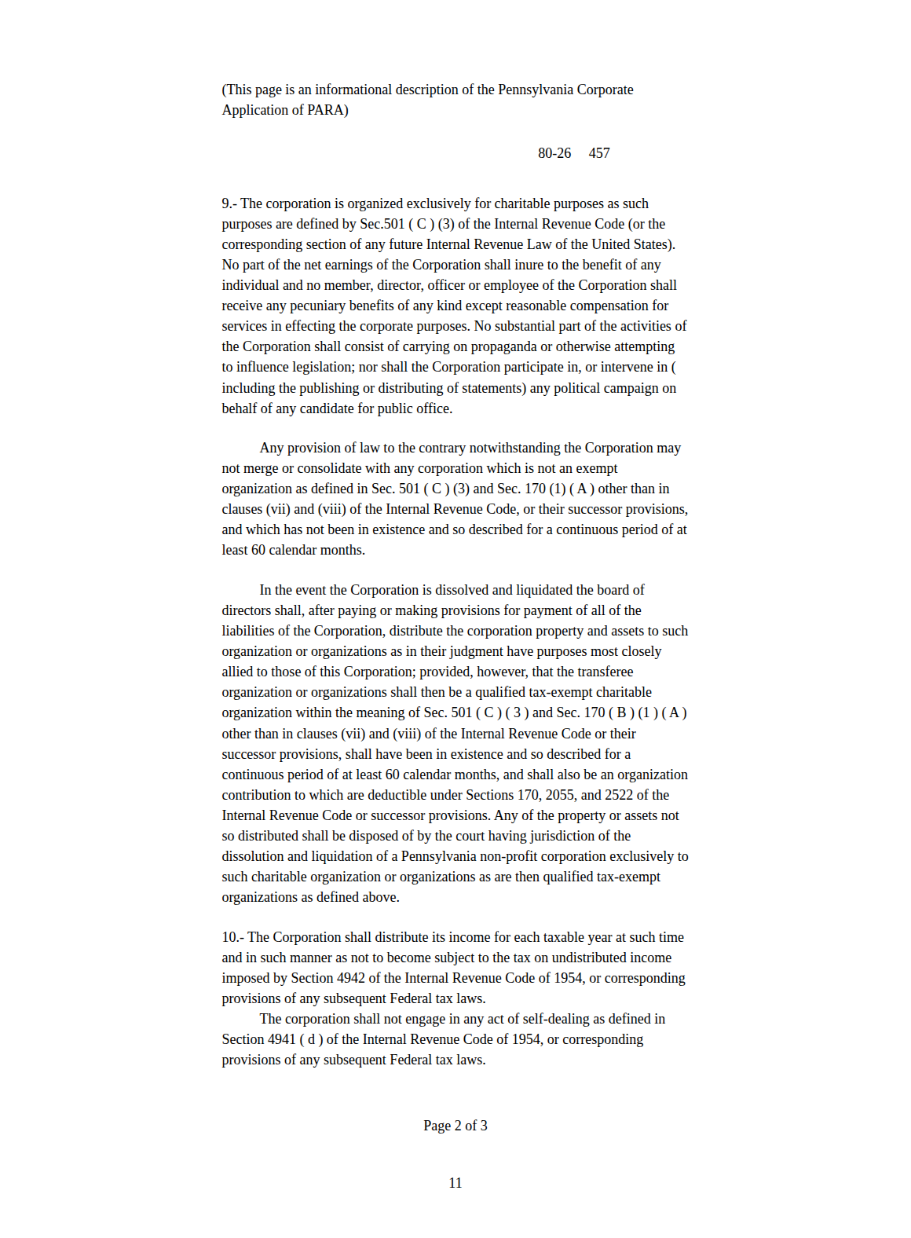(This page is an informational description of the Pennsylvania Corporate Application of PARA)
80-26 457
9.- The corporation is organized exclusively for charitable purposes as such purposes are defined by Sec.501 ( C ) (3) of the Internal Revenue Code (or the corresponding section of any future Internal Revenue Law of the United States). No part of the net earnings of the Corporation shall inure to the benefit of any individual and no member, director, officer or employee of the Corporation shall receive any pecuniary benefits of any kind except reasonable compensation for services in effecting the corporate purposes. No substantial part of the activities of the Corporation shall consist of carrying on propaganda or otherwise attempting to influence legislation; nor shall the Corporation participate in, or intervene in ( including the publishing or distributing of statements) any political campaign on behalf of any candidate for public office.
Any provision of law to the contrary notwithstanding the Corporation may not merge or consolidate with any corporation which is not an exempt organization as defined in Sec. 501 ( C ) (3) and Sec. 170 (1) ( A ) other than in clauses (vii) and (viii) of the Internal Revenue Code, or their successor provisions, and which has not been in existence and so described for a continuous period of at least 60 calendar months.
In the event the Corporation is dissolved and liquidated the board of directors shall, after paying or making provisions for payment of all of the liabilities of the Corporation, distribute the corporation property and assets to such organization or organizations as in their judgment have purposes most closely allied to those of this Corporation; provided, however, that the transferee organization or organizations shall then be a qualified tax-exempt charitable organization within the meaning of Sec. 501 ( C ) ( 3 ) and Sec. 170 ( B ) (1 ) ( A ) other than in clauses (vii) and (viii) of the Internal Revenue Code or their successor provisions, shall have been in existence and so described for a continuous period of at least 60 calendar months, and shall also be an organization contribution to which are deductible under Sections 170, 2055, and 2522 of the Internal Revenue Code or successor provisions. Any of the property or assets not so distributed shall be disposed of by the court having jurisdiction of the dissolution and liquidation of a Pennsylvania non-profit corporation exclusively to such charitable organization or organizations as are then qualified tax-exempt organizations as defined above.
10.- The Corporation shall distribute its income for each taxable year at such time and in such manner as not to become subject to the tax on undistributed income imposed by Section 4942 of the Internal Revenue Code of 1954, or corresponding provisions of any subsequent Federal tax laws.
The corporation shall not engage in any act of self-dealing as defined in Section 4941 ( d ) of the Internal Revenue Code of 1954, or corresponding provisions of any subsequent Federal tax laws.
Page 2 of 3
11